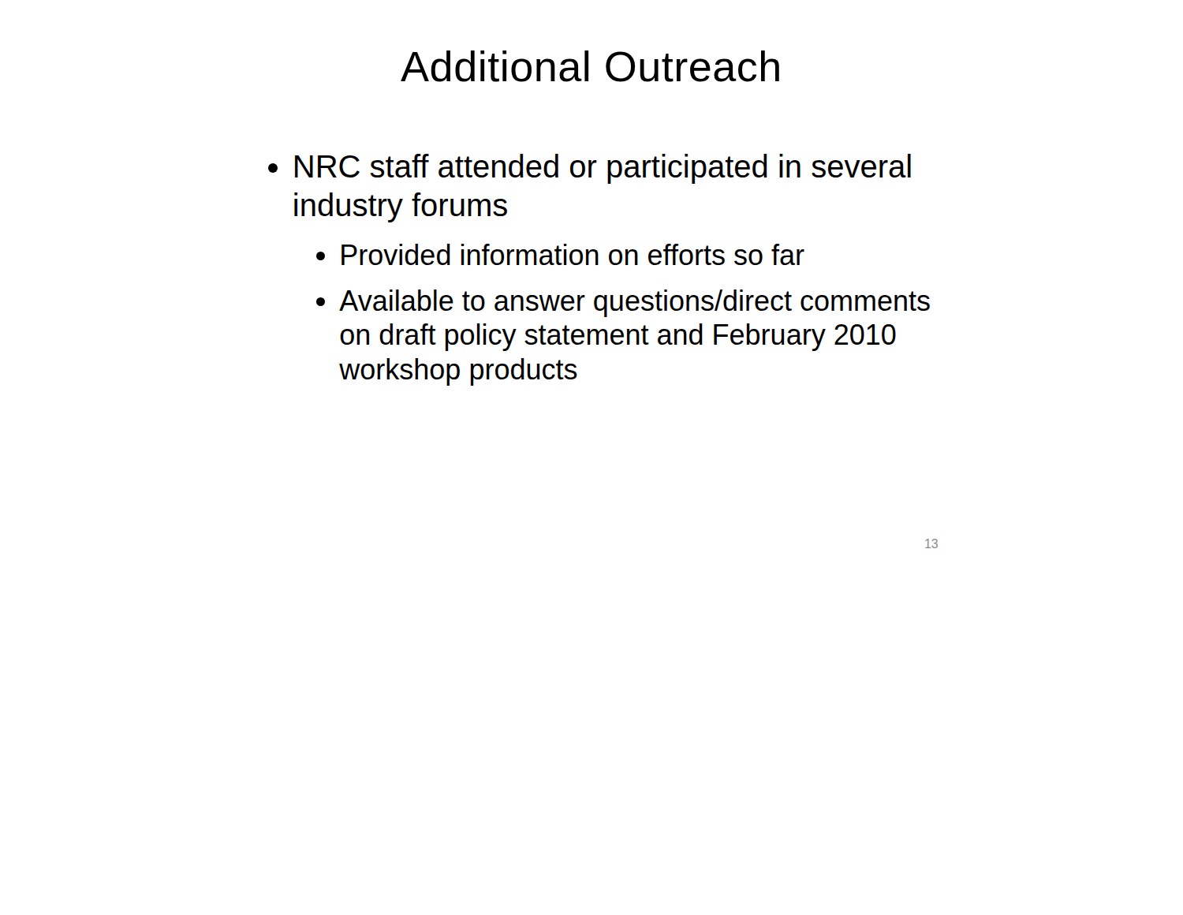Additional Outreach
NRC staff attended or participated in several industry forums
Provided information on efforts so far
Available to answer questions/direct comments on draft policy statement and February 2010 workshop products
13